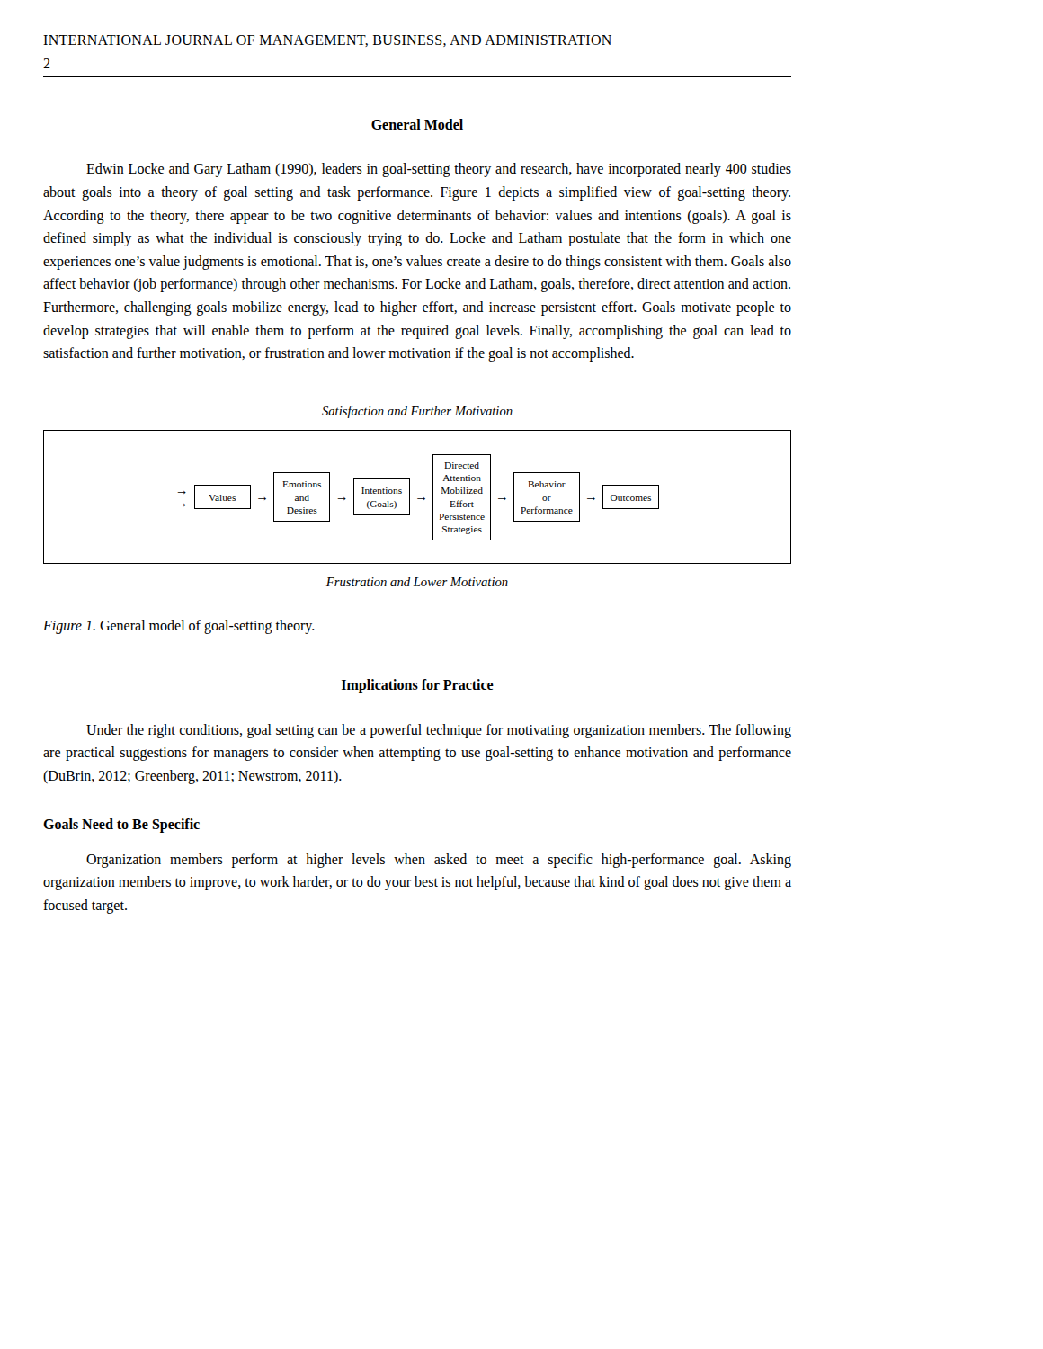INTERNATIONAL JOURNAL OF MANAGEMENT, BUSINESS, AND ADMINISTRATION
2
General Model
Edwin Locke and Gary Latham (1990), leaders in goal-setting theory and research, have incorporated nearly 400 studies about goals into a theory of goal setting and task performance. Figure 1 depicts a simplified view of goal-setting theory. According to the theory, there appear to be two cognitive determinants of behavior: values and intentions (goals). A goal is defined simply as what the individual is consciously trying to do. Locke and Latham postulate that the form in which one experiences one’s value judgments is emotional. That is, one’s values create a desire to do things consistent with them. Goals also affect behavior (job performance) through other mechanisms. For Locke and Latham, goals, therefore, direct attention and action. Furthermore, challenging goals mobilize energy, lead to higher effort, and increase persistent effort. Goals motivate people to develop strategies that will enable them to perform at the required goal levels. Finally, accomplishing the goal can lead to satisfaction and further motivation, or frustration and lower motivation if the goal is not accomplished.
Satisfaction and Further Motivation
→→
Values
→
Emotions
and
Desires
→
Intentions
(Goals)
→
Directed
Attention
Mobilized
Effort
Persistence
Strategies
→
Behavior
or
Performance
→
Outcomes
Frustration and Lower Motivation
Figure 1. General model of goal-setting theory.
Implications for Practice
Under the right conditions, goal setting can be a powerful technique for motivating organization members. The following are practical suggestions for managers to consider when attempting to use goal-setting to enhance motivation and performance (DuBrin, 2012; Greenberg, 2011; Newstrom, 2011).
Goals Need to Be Specific
Organization members perform at higher levels when asked to meet a specific high-performance goal. Asking organization members to improve, to work harder, or to do your best is not helpful, because that kind of goal does not give them a focused target.